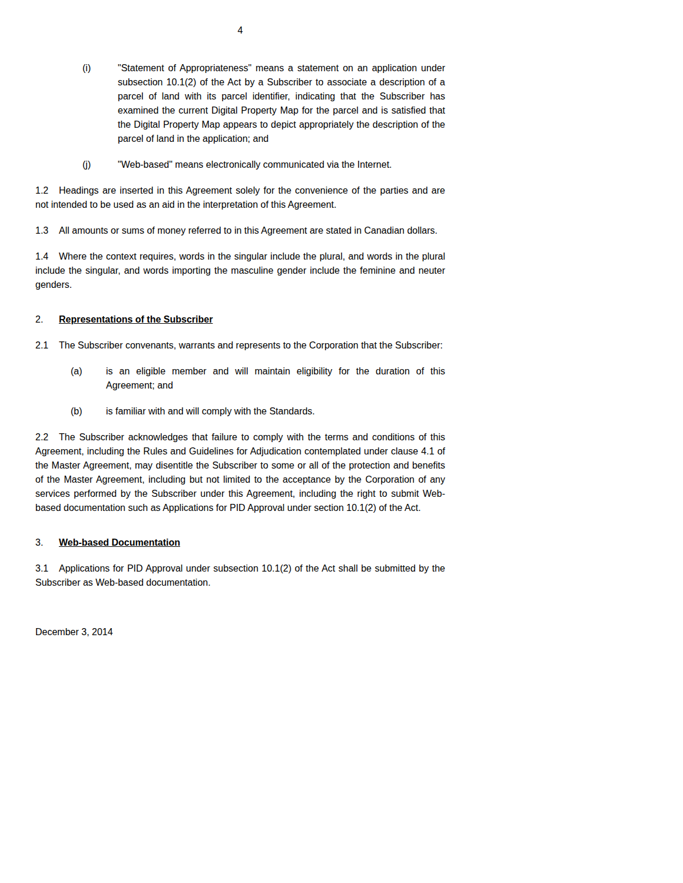4
(i)
"Statement of Appropriateness" means a statement on an application under subsection 10.1(2) of the Act by a Subscriber to associate a description of a parcel of land with its parcel identifier, indicating that the Subscriber has examined the current Digital Property Map for the parcel and is satisfied that the Digital Property Map appears to depict appropriately the description of the parcel of land in the application; and
(j)
"Web-based" means electronically communicated via the Internet.
1.2 Headings are inserted in this Agreement solely for the convenience of the parties and are not intended to be used as an aid in the interpretation of this Agreement.
1.3 All amounts or sums of money referred to in this Agreement are stated in Canadian dollars.
1.4 Where the context requires, words in the singular include the plural, and words in the plural include the singular, and words importing the masculine gender include the feminine and neuter genders.
2.
Representations of the Subscriber
2.1
The Subscriber convenants, warrants and represents to the Corporation that the Subscriber:
(a)
is an eligible member and will maintain eligibility for the duration of this Agreement; and
(b)
is familiar with and will comply with the Standards.
2.2 The Subscriber acknowledges that failure to comply with the terms and conditions of this Agreement, including the Rules and Guidelines for Adjudication contemplated under clause 4.1 of the Master Agreement, may disentitle the Subscriber to some or all of the protection and benefits of the Master Agreement, including but not limited to the acceptance by the Corporation of any services performed by the Subscriber under this Agreement, including the right to submit Web-based documentation such as Applications for PID Approval under section 10.1(2) of the Act.
3.
Web-based Documentation
3.1 Applications for PID Approval under subsection 10.1(2) of the Act shall be submitted by the Subscriber as Web-based documentation.
December 3, 2014